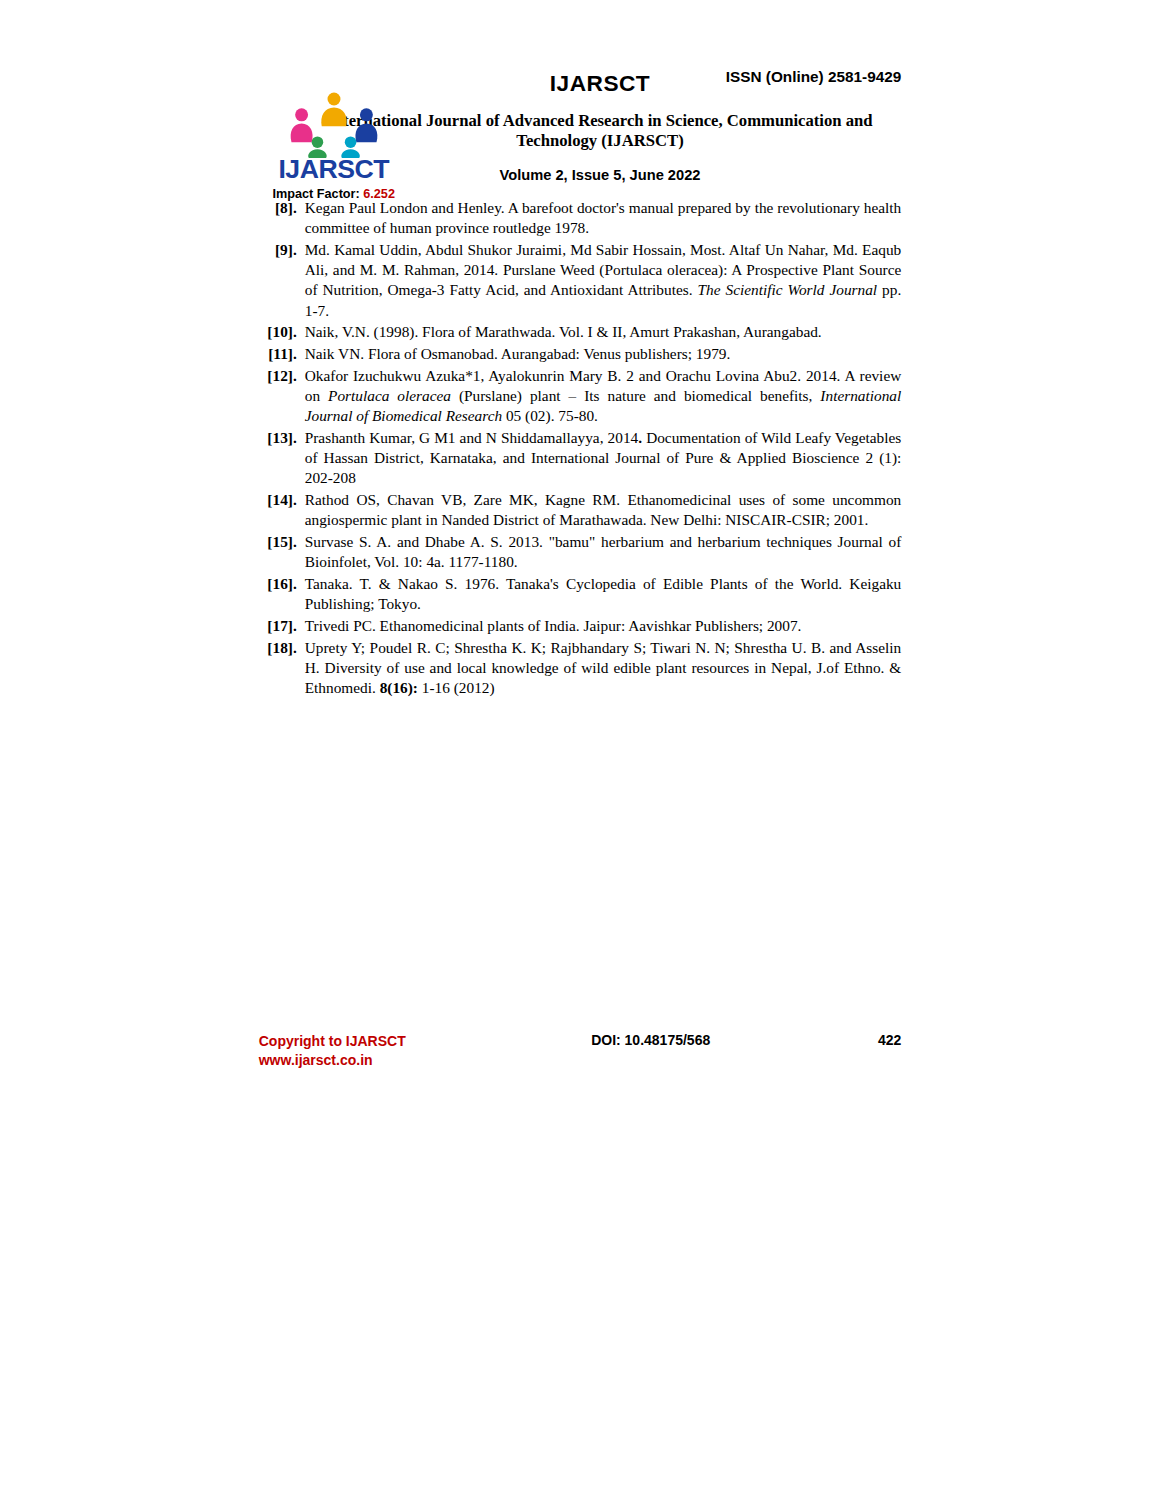ISSN (Online) 2581-9429
IJARSCT
IJARSCT
Impact Factor: 6.252
International Journal of Advanced Research in Science, Communication and Technology (IJARSCT)
Volume 2, Issue 5, June 2022
[8].
Kegan Paul London and Henley. A barefoot doctor's manual prepared by the revolutionary health committee of human province routledge 1978.
[9].
Md. Kamal Uddin, Abdul Shukor Juraimi, Md Sabir Hossain, Most. Altaf Un Nahar, Md. Eaqub Ali, and M. M. Rahman, 2014. Purslane Weed (Portulaca oleracea): A Prospective Plant Source of Nutrition, Omega-3 Fatty Acid, and Antioxidant Attributes. The Scientific World Journal pp. 1-7.
[10].
Naik, V.N. (1998). Flora of Marathwada. Vol. I & II, Amurt Prakashan, Aurangabad.
[11].
Naik VN. Flora of Osmanobad. Aurangabad: Venus publishers; 1979.
[12].
Okafor Izuchukwu Azuka*1, Ayalokunrin Mary B. 2 and Orachu Lovina Abu2. 2014. A review on Portulaca oleracea (Purslane) plant – Its nature and biomedical benefits, International Journal of Biomedical Research 05 (02). 75-80.
[13].
Prashanth Kumar, G M1 and N Shiddamallayya, 2014. Documentation of Wild Leafy Vegetables of Hassan District, Karnataka, and International Journal of Pure & Applied Bioscience 2 (1): 202-208
[14].
Rathod OS, Chavan VB, Zare MK, Kagne RM. Ethanomedicinal uses of some uncommon angiospermic plant in Nanded District of Marathawada. New Delhi: NISCAIR-CSIR; 2001.
[15].
Survase S. A. and Dhabe A. S. 2013. "bamu" herbarium and herbarium techniques Journal of Bioinfolet, Vol. 10: 4a. 1177-1180.
[16].
Tanaka. T. & Nakao S. 1976. Tanaka's Cyclopedia of Edible Plants of the World. Keigaku Publishing; Tokyo.
[17].
Trivedi PC. Ethanomedicinal plants of India. Jaipur: Aavishkar Publishers; 2007.
[18].
Uprety Y; Poudel R. C; Shrestha K. K; Rajbhandary S; Tiwari N. N; Shrestha U. B. and Asselin H. Diversity of use and local knowledge of wild edible plant resources in Nepal, J.of Ethno. & Ethnomedi. 8(16): 1-16 (2012)
Copyright to IJARSCT
www.ijarsct.co.in
DOI: 10.48175/568
422